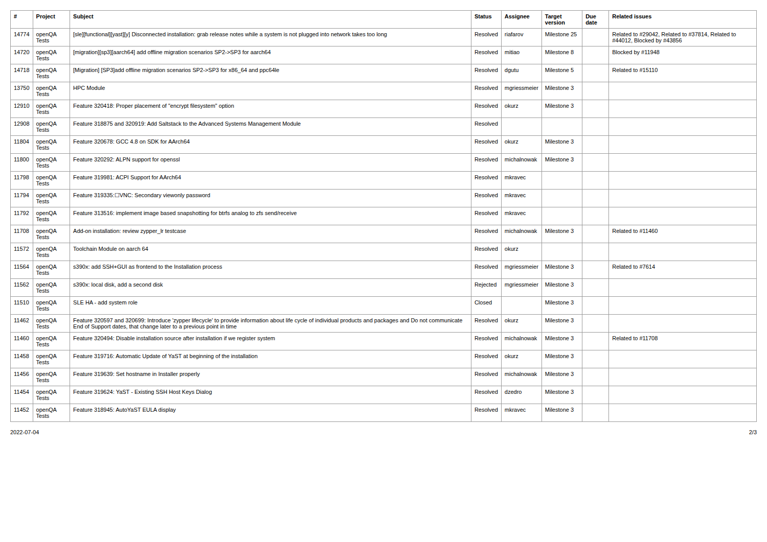| # | Project | Subject | Status | Assignee | Target version | Due date | Related issues |
| --- | --- | --- | --- | --- | --- | --- | --- |
| 14774 | openQA Tests | [sle][functional][yast][y] Disconnected installation: grab release notes while a system is not plugged into network takes too long | Resolved | riafarov | Milestone 25 | | Related to #29042, Related to #37814, Related to #44012, Blocked by #43856 |
| 14720 | openQA Tests | [migration][sp3][aarch64] add offline migration scenarios SP2->SP3 for aarch64 | Resolved | mitiao | Milestone 8 | | Blocked by #11948 |
| 14718 | openQA Tests | [Migration] [SP3]add offline migration scenarios SP2->SP3 for x86_64 and ppc64le | Resolved | dgutu | Milestone 5 | | Related to #15110 |
| 13750 | openQA Tests | HPC Module | Resolved | mgriessmeier | Milestone 3 | | |
| 12910 | openQA Tests | Feature 320418: Proper placement of "encrypt filesystem" option | Resolved | okurz | Milestone 3 | | |
| 12908 | openQA Tests | Feature 318875 and 320919: Add Saltstack to the Advanced Systems Management Module | Resolved | | | | |
| 11804 | openQA Tests | Feature 320678: GCC 4.8 on SDK for AArch64 | Resolved | okurz | Milestone 3 | | |
| 11800 | openQA Tests | Feature 320292: ALPN support for openssl | Resolved | michalnowak | Milestone 3 | | |
| 11798 | openQA Tests | Feature 319981: ACPI Support for AArch64 | Resolved | mkravec | | | |
| 11794 | openQA Tests | Feature 319335:☐VNC: Secondary viewonly password | Resolved | mkravec | | | |
| 11792 | openQA Tests | Feature 313516: implement image based snapshotting for btrfs analog to zfs send/receive | Resolved | mkravec | | | |
| 11708 | openQA Tests | Add-on installation: review zypper_lr testcase | Resolved | michalnowak | Milestone 3 | | Related to #11460 |
| 11572 | openQA Tests | Toolchain Module on aarch 64 | Resolved | okurz | | | |
| 11564 | openQA Tests | s390x: add SSH+GUI as frontend to the Installation process | Resolved | mgriessmeier | Milestone 3 | | Related to #7614 |
| 11562 | openQA Tests | s390x: local disk, add a second disk | Rejected | mgriessmeier | Milestone 3 | | |
| 11510 | openQA Tests | SLE HA - add system role | Closed | | Milestone 3 | | |
| 11462 | openQA Tests | Feature 320597 and 320699: Introduce 'zypper lifecycle' to provide information about life cycle of individual products and packages and Do not communicate End of Support dates, that change later to a previous point in time | Resolved | okurz | Milestone 3 | | |
| 11460 | openQA Tests | Feature 320494: Disable installation source after installation if we register system | Resolved | michalnowak | Milestone 3 | | Related to #11708 |
| 11458 | openQA Tests | Feature 319716: Automatic Update of YaST at beginning of the installation | Resolved | okurz | Milestone 3 | | |
| 11456 | openQA Tests | Feature 319639: Set hostname in Installer properly | Resolved | michalnowak | Milestone 3 | | |
| 11454 | openQA Tests | Feature 319624: YaST - Existing SSH Host Keys Dialog | Resolved | dzedro | Milestone 3 | | |
| 11452 | openQA Tests | Feature 318945: AutoYaST EULA display | Resolved | mkravec | Milestone 3 | | |
2022-07-04 2/3